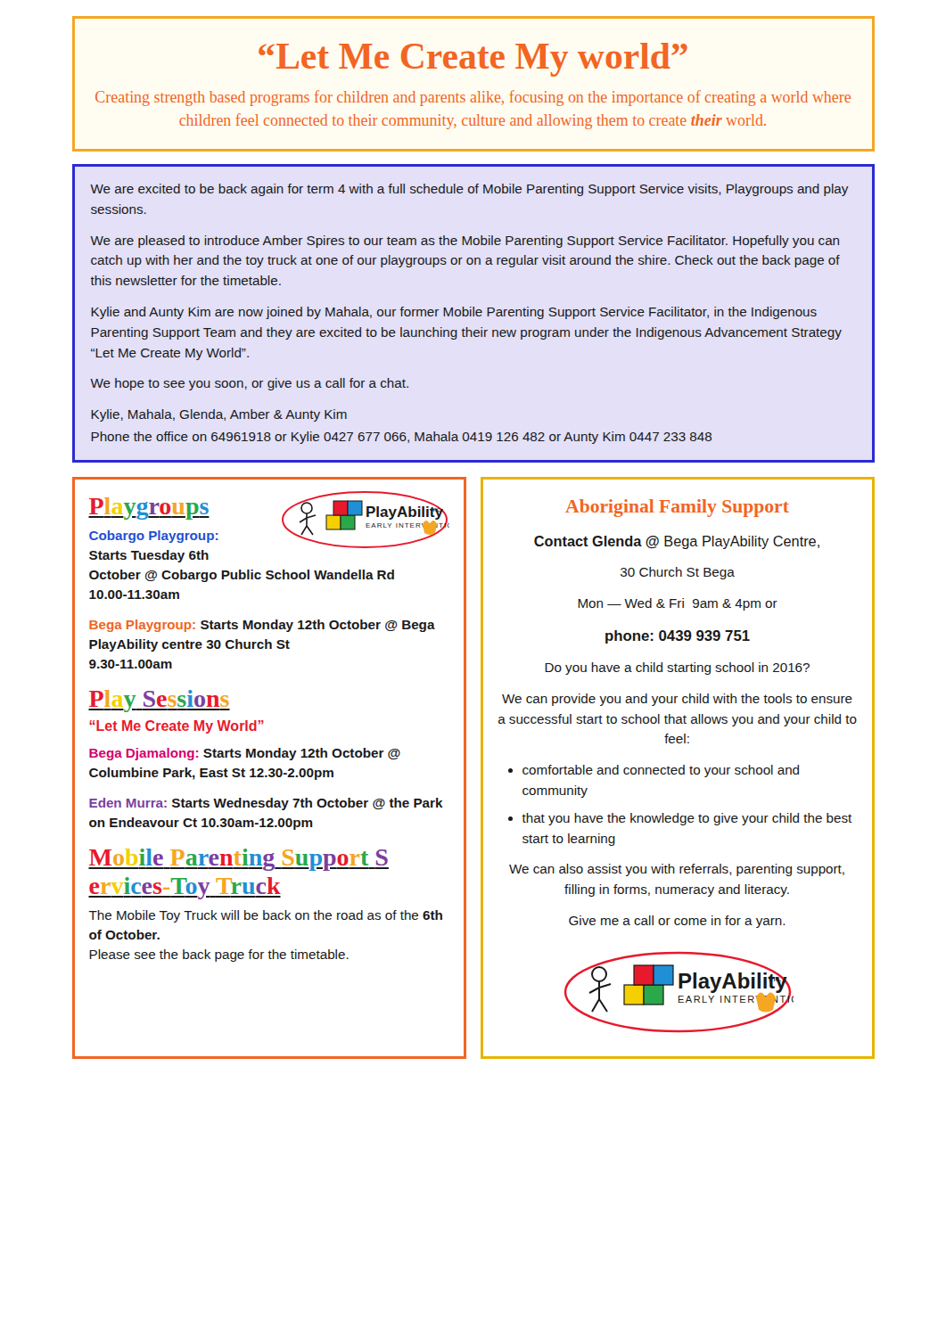“Let Me Create My world”
Creating strength based programs for children and parents alike, focusing on the importance of creating a world where children feel connected to their community, culture and allowing them to create their world.
We are excited to be back again for term 4 with a full schedule of Mobile Parenting Support Service visits, Playgroups and play sessions.
We are pleased to introduce Amber Spires to our team as the Mobile Parenting Support Service Facilitator. Hopefully you can catch up with her and the toy truck at one of our playgroups or on a regular visit around the shire. Check out the back page of this newsletter for the timetable.
Kylie and Aunty Kim are now joined by Mahala, our former Mobile Parenting Support Service Facilitator, in the Indigenous Parenting Support Team and they are excited to be launching their new program under the Indigenous Advancement Strategy “Let Me Create My World”.
We hope to see you soon, or give us a call for a chat.
Kylie, Mahala, Glenda, Amber & Aunty Kim
Phone the office on 64961918 or Kylie 0427 677 066, Mahala 0419 126 482 or Aunty Kim 0447 233 848
PlayAbility Inc. EARLY INTERVENTION
Playgroups
Cobargo Playgroup:
Starts Tuesday 6th
October @ Cobargo Public School Wandella Rd
10.00-11.30am
Bega Playgroup: Starts Monday 12th October @ Bega PlayAbility centre 30 Church St
9.30-11.00am
Play Sessions
“Let Me Create My World”
Bega Djamalong: Starts Monday 12th October @ Columbine Park, East St 12.30-2.00pm
Eden Murra: Starts Wednesday 7th October @ the Park on Endeavour Ct 10.30am-12.00pm
Mobile Parenting Support S
ervices-Toy Truck
The Mobile Toy Truck will be back on the road as of the 6th of October.
Please see the back page for the timetable.
Aboriginal Family Support
Contact Glenda @ Bega PlayAbility Centre,
30 Church St Bega
Mon — Wed & Fri 9am & 4pm or
phone: 0439 939 751
Do you have a child starting school in 2016?
We can provide you and your child with the tools to ensure a successful start to school that allows you and your child to feel:
comfortable and connected to your school and community
that you have the knowledge to give your child the best start to learning
We can also assist you with referrals, parenting support, filling in forms, numeracy and literacy.
Give me a call or come in for a yarn.
PlayAbility Inc. EARLY INTERVENTION